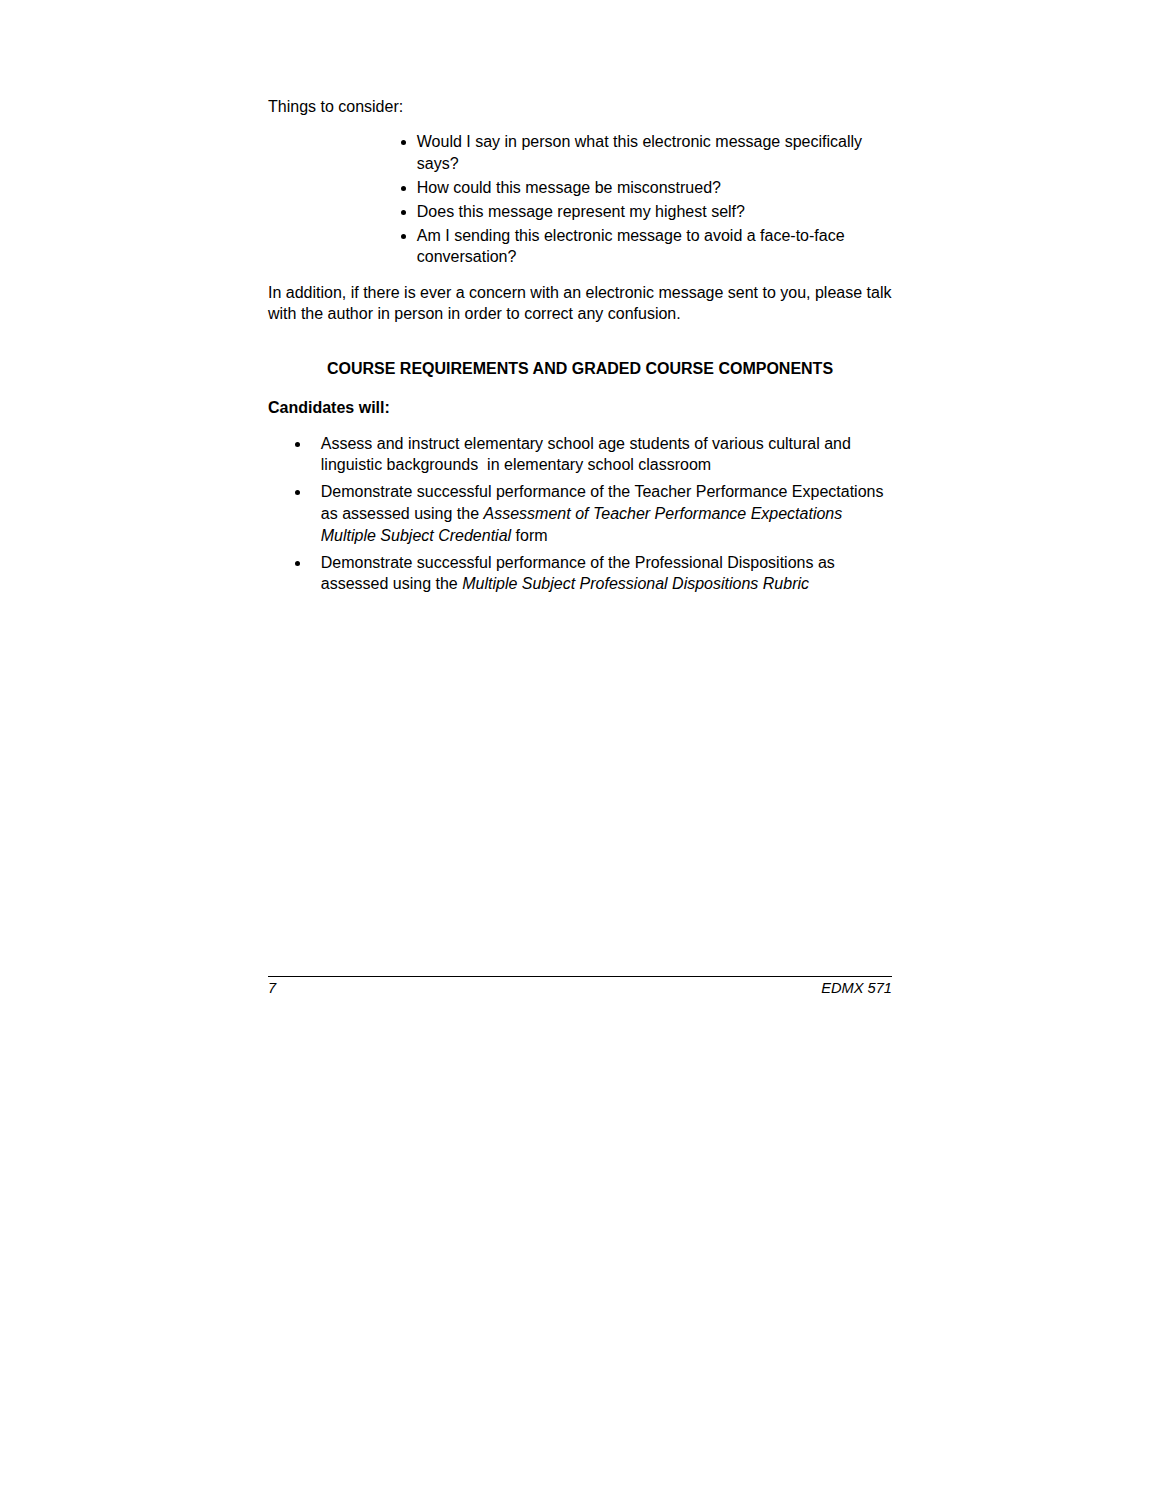Things to consider:
Would I say in person what this electronic message specifically says?
How could this message be misconstrued?
Does this message represent my highest self?
Am I sending this electronic message to avoid a face-to-face conversation?
In addition, if there is ever a concern with an electronic message sent to you, please talk with the author in person in order to correct any confusion.
COURSE REQUIREMENTS AND GRADED COURSE COMPONENTS
Candidates will:
Assess and instruct elementary school age students of various cultural and linguistic backgrounds in elementary school classroom
Demonstrate successful performance of the Teacher Performance Expectations as assessed using the Assessment of Teacher Performance Expectations Multiple Subject Credential form
Demonstrate successful performance of the Professional Dispositions as assessed using the Multiple Subject Professional Dispositions Rubric
7 EDMX 571